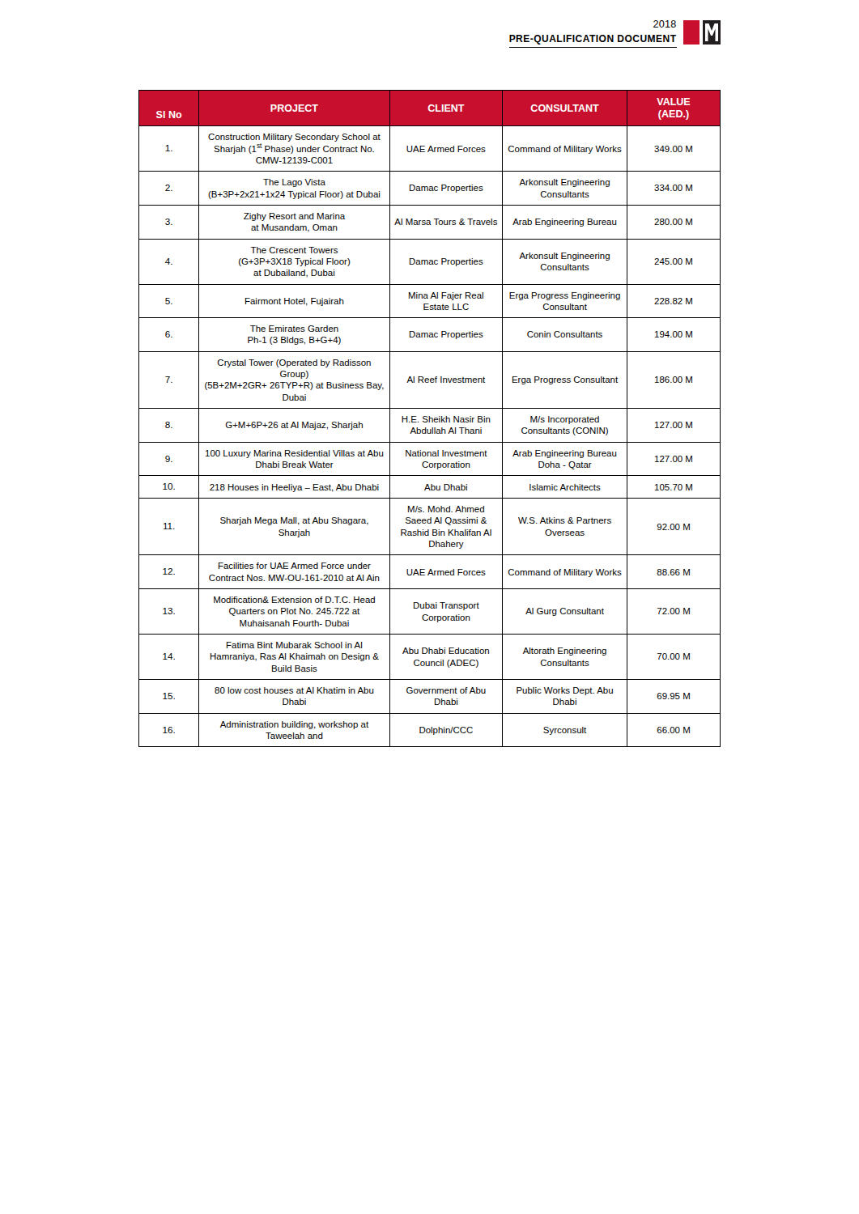2018
PRE-QUALIFICATION DOCUMENT
| Sl No | PROJECT | CLIENT | CONSULTANT | VALUE (AED.) |
| --- | --- | --- | --- | --- |
| 1. | Construction Military Secondary School at Sharjah (1 st Phase) under Contract No. CMW-12139-C001 | UAE Armed Forces | Command of Military Works | 349.00 M |
| 2. | The Lago Vista (B+3P+2x21+1x24 Typical Floor) at Dubai | Damac Properties | Arkonsult Engineering Consultants | 334.00 M |
| 3. | Zighy Resort and Marina at Musandam, Oman | Al Marsa Tours & Travels | Arab Engineering Bureau | 280.00 M |
| 4. | The Crescent Towers (G+3P+3X18 Typical Floor) at Dubailand, Dubai | Damac Properties | Arkonsult Engineering Consultants | 245.00 M |
| 5. | Fairmont Hotel, Fujairah | Mina Al Fajer Real Estate LLC | Erga Progress Engineering Consultant | 228.82 M |
| 6. | The Emirates Garden Ph-1 (3 Bldgs, B+G+4) | Damac Properties | Conin Consultants | 194.00 M |
| 7. | Crystal Tower (Operated by Radisson Group) (5B+2M+2GR+ 26TYP+R) at Business Bay, Dubai | Al Reef Investment | Erga Progress Consultant | 186.00 M |
| 8. | G+M+6P+26 at Al Majaz, Sharjah | H.E. Sheikh Nasir Bin Abdullah Al Thani | M/s Incorporated Consultants (CONIN) | 127.00 M |
| 9. | 100 Luxury Marina Residential Villas at Abu Dhabi Break Water | National Investment Corporation | Arab Engineering Bureau Doha - Qatar | 127.00 M |
| 10. | 218 Houses in Heeliya – East, Abu Dhabi | Abu Dhabi | Islamic Architects | 105.70 M |
| 11. | Sharjah Mega Mall, at Abu Shagara, Sharjah | M/s. Mohd. Ahmed Saeed Al Qassimi & Rashid Bin Khalifan Al Dhahery | W.S. Atkins & Partners Overseas | 92.00 M |
| 12. | Facilities for UAE Armed Force under Contract Nos. MW-OU-161-2010 at Al Ain | UAE Armed Forces | Command of Military Works | 88.66 M |
| 13. | Modification& Extension of D.T.C. Head Quarters on Plot No. 245.722 at Muhaisanah Fourth- Dubai | Dubai Transport Corporation | Al Gurg Consultant | 72.00 M |
| 14. | Fatima Bint Mubarak School in Al Hamraniya, Ras Al Khaimah on Design & Build Basis | Abu Dhabi Education Council (ADEC) | Altorath Engineering Consultants | 70.00 M |
| 15. | 80 low cost houses at Al Khatim in Abu Dhabi | Government of Abu Dhabi | Public Works Dept. Abu Dhabi | 69.95 M |
| 16. | Administration building, workshop at Taweelah and | Dolphin/CCC | Syrconsult | 66.00 M |